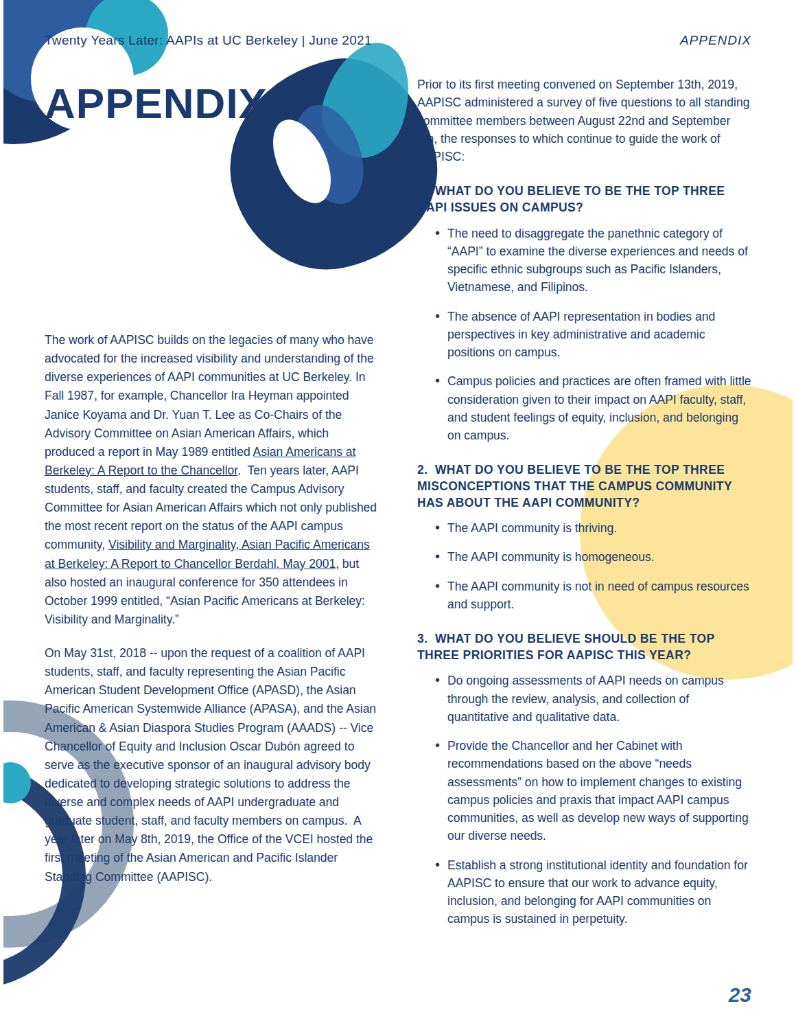Twenty Years Later: AAPIs at UC Berkeley | June 2021
APPENDIX
APPENDIX
The work of AAPISC builds on the legacies of many who have advocated for the increased visibility and understanding of the diverse experiences of AAPI communities at UC Berkeley. In Fall 1987, for example, Chancellor Ira Heyman appointed Janice Koyama and Dr. Yuan T. Lee as Co-Chairs of the Advisory Committee on Asian American Affairs, which produced a report in May 1989 entitled Asian Americans at Berkeley: A Report to the Chancellor. Ten years later, AAPI students, staff, and faculty created the Campus Advisory Committee for Asian American Affairs which not only published the most recent report on the status of the AAPI campus community, Visibility and Marginality, Asian Pacific Americans at Berkeley: A Report to Chancellor Berdahl, May 2001, but also hosted an inaugural conference for 350 attendees in October 1999 entitled, “Asian Pacific Americans at Berkeley: Visibility and Marginality.”
On May 31st, 2018 -- upon the request of a coalition of AAPI students, staff, and faculty representing the Asian Pacific American Student Development Office (APASD), the Asian Pacific American Systemwide Alliance (APASA), and the Asian American & Asian Diaspora Studies Program (AAADS) -- Vice Chancellor of Equity and Inclusion Oscar Dubón agreed to serve as the executive sponsor of an inaugural advisory body dedicated to developing strategic solutions to address the diverse and complex needs of AAPI undergraduate and graduate student, staff, and faculty members on campus. A year later on May 8th, 2019, the Office of the VCEI hosted the first meeting of the Asian American and Pacific Islander Standing Committee (AAPISC).
Prior to its first meeting convened on September 13th, 2019, AAPISC administered a survey of five questions to all standing committee members between August 22nd and September 6th, the responses to which continue to guide the work of AAPISC:
1. What do you believe to be the top three AAPI issues on campus?
The need to disaggregate the panethnic category of “AAPI” to examine the diverse experiences and needs of specific ethnic subgroups such as Pacific Islanders, Vietnamese, and Filipinos.
The absence of AAPI representation in bodies and perspectives in key administrative and academic positions on campus.
Campus policies and practices are often framed with little consideration given to their impact on AAPI faculty, staff, and student feelings of equity, inclusion, and belonging on campus.
2. What do you believe to be the top three misconceptions that the campus community has about the AAPI community?
The AAPI community is thriving.
The AAPI community is homogeneous.
The AAPI community is not in need of campus resources and support.
3. What do you believe should be the top three priorities for AAPISC this year?
Do ongoing assessments of AAPI needs on campus through the review, analysis, and collection of quantitative and qualitative data.
Provide the Chancellor and her Cabinet with recommendations based on the above “needs assessments” on how to implement changes to existing campus policies and praxis that impact AAPI campus communities, as well as develop new ways of supporting our diverse needs.
Establish a strong institutional identity and foundation for AAPISC to ensure that our work to advance equity, inclusion, and belonging for AAPI communities on campus is sustained in perpetuity.
23